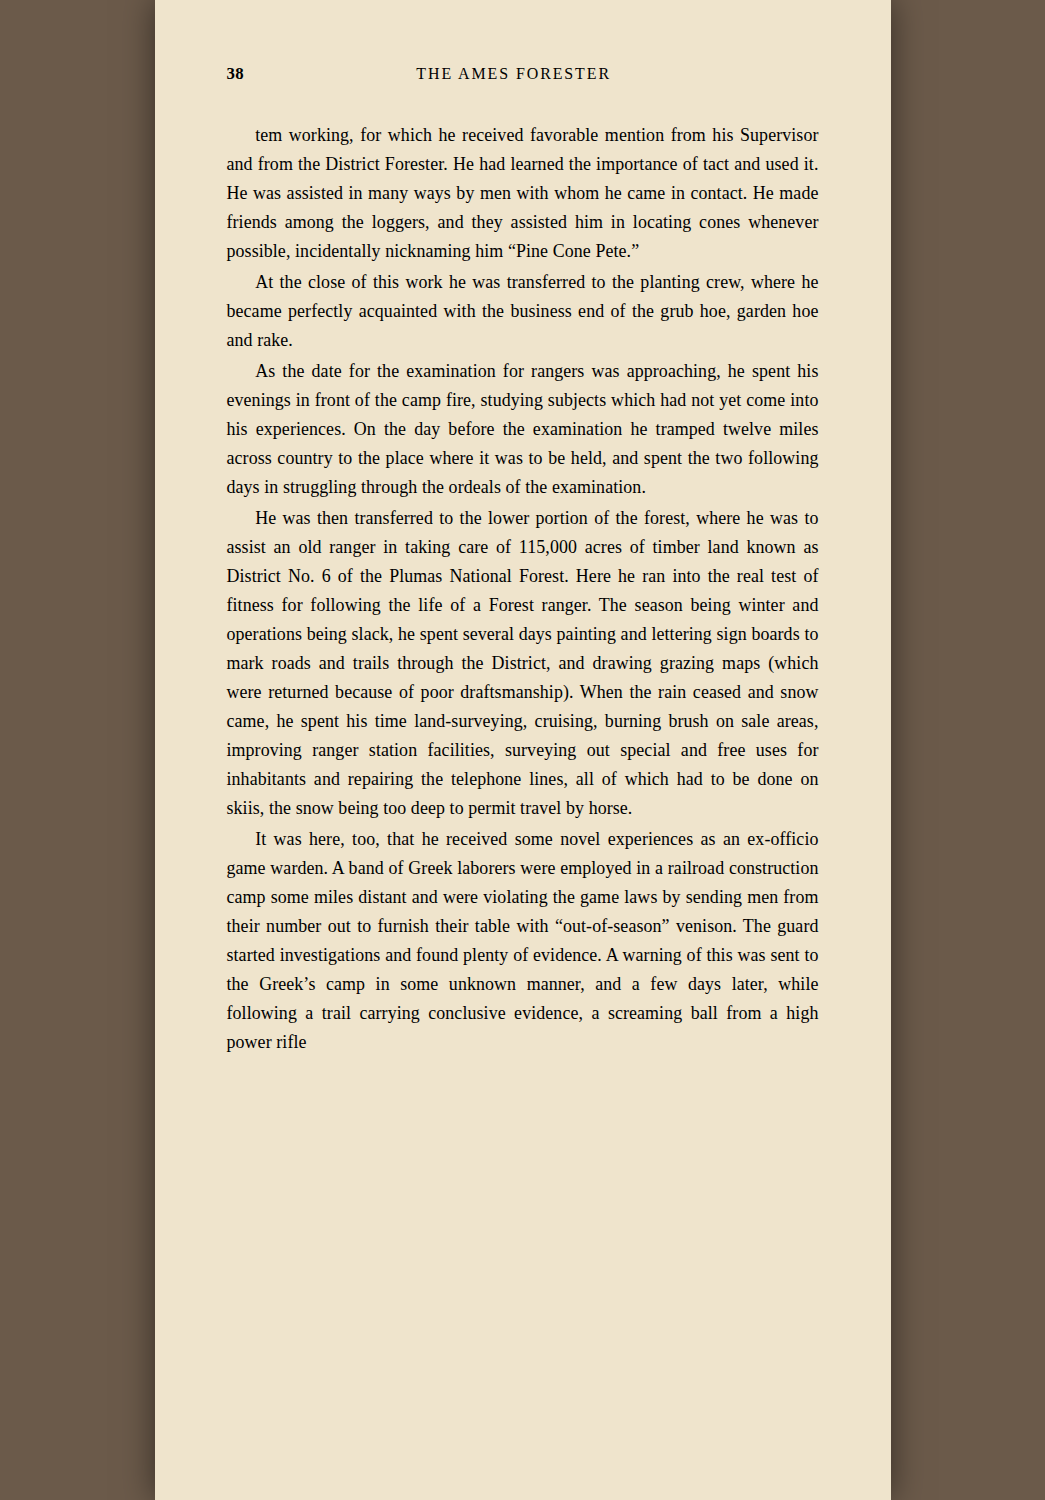38 The Ames Forester
tem working, for which he received favorable mention from his Supervisor and from the District Forester. He had learned the importance of tact and used it. He was assisted in many ways by men with whom he came in contact. He made friends among the loggers, and they assisted him in locating cones whenever possible, incidentally nicknaming him “Pine Cone Pete.”
At the close of this work he was transferred to the planting crew, where he became perfectly acquainted with the business end of the grub hoe, garden hoe and rake.
As the date for the examination for rangers was approaching, he spent his evenings in front of the camp fire, studying subjects which had not yet come into his experiences. On the day before the examination he tramped twelve miles across country to the place where it was to be held, and spent the two following days in struggling through the ordeals of the examination.
He was then transferred to the lower portion of the forest, where he was to assist an old ranger in taking care of 115,000 acres of timber land known as District No. 6 of the Plumas National Forest. Here he ran into the real test of fitness for following the life of a Forest ranger. The season being winter and operations being slack, he spent several days painting and lettering sign boards to mark roads and trails through the District, and drawing grazing maps (which were returned because of poor draftsmanship). When the rain ceased and snow came, he spent his time land-surveying, cruising, burning brush on sale areas, improving ranger station facilities, surveying out special and free uses for inhabitants and repairing the telephone lines, all of which had to be done on skiis, the snow being too deep to permit travel by horse.
It was here, too, that he received some novel experiences as an ex-officio game warden. A band of Greek laborers were employed in a railroad construction camp some miles distant and were violating the game laws by sending men from their number out to furnish their table with “out-of-season” venison. The guard started investigations and found plenty of evidence. A warning of this was sent to the Greek’s camp in some unknown manner, and a few days later, while following a trail carrying conclusive evidence, a screaming ball from a high power rifle